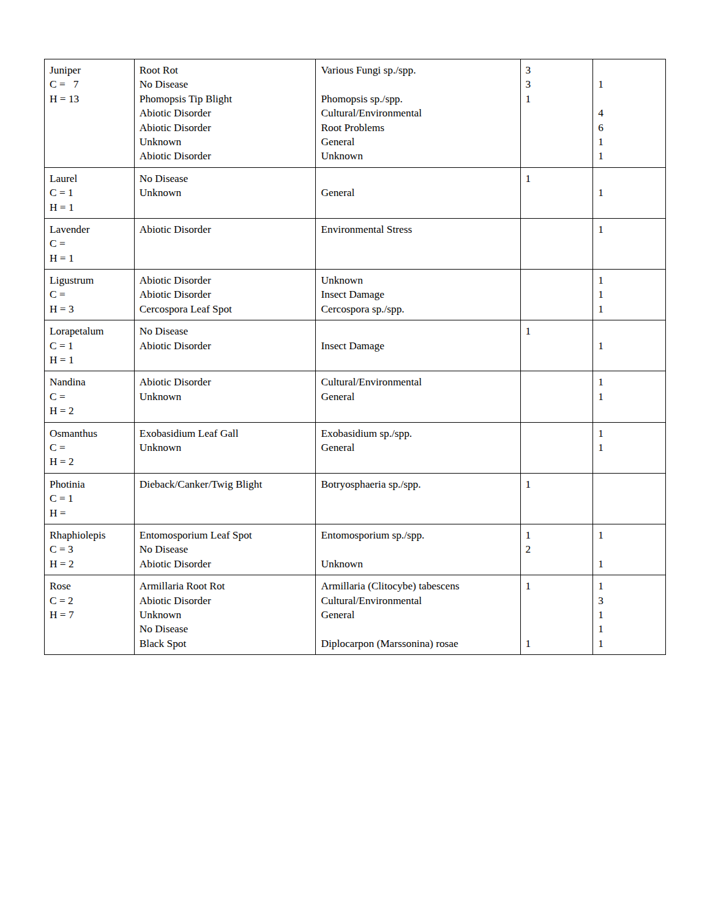| Juniper C = 7 H = 13 | Root Rot No Disease Phomopsis Tip Blight Abiotic Disorder Abiotic Disorder Unknown Abiotic Disorder | Various Fungi sp./spp. Phomopsis sp./spp. Cultural/Environmental Root Problems General Unknown | 3 3 1 | 1 4 6 1 1 |
| Laurel C = 1 H = 1 | No Disease Unknown | General | 1 | 1 |
| Lavender C = H = 1 | Abiotic Disorder | Environmental Stress | | 1 |
| Ligustrum C = H = 3 | Abiotic Disorder Abiotic Disorder Cercospora Leaf Spot | Unknown Insect Damage Cercospora sp./spp. | | 1 1 1 |
| Lorapetalum C = 1 H = 1 | No Disease Abiotic Disorder | Insect Damage | 1 | 1 |
| Nandina C = H = 2 | Abiotic Disorder Unknown | Cultural/Environmental General | | 1 1 |
| Osmanthus C = H = 2 | Exobasidium Leaf Gall Unknown | Exobasidium sp./spp. General | | 1 1 |
| Photinia C = 1 H = | Dieback/Canker/Twig Blight | Botryosphaeria sp./spp. | 1 | |
| Rhaphiolepis C = 3 H = 2 | Entomosporium Leaf Spot No Disease Abiotic Disorder | Entomosporium sp./spp. Unknown | 1 2 | 1 1 |
| Rose C = 2 H = 7 | Armillaria Root Rot Abiotic Disorder Unknown No Disease Black Spot | Armillaria (Clitocybe) tabescens Cultural/Environmental General Diplocarpon (Marssonina) rosae | 1 1 | 1 3 1 1 1 |